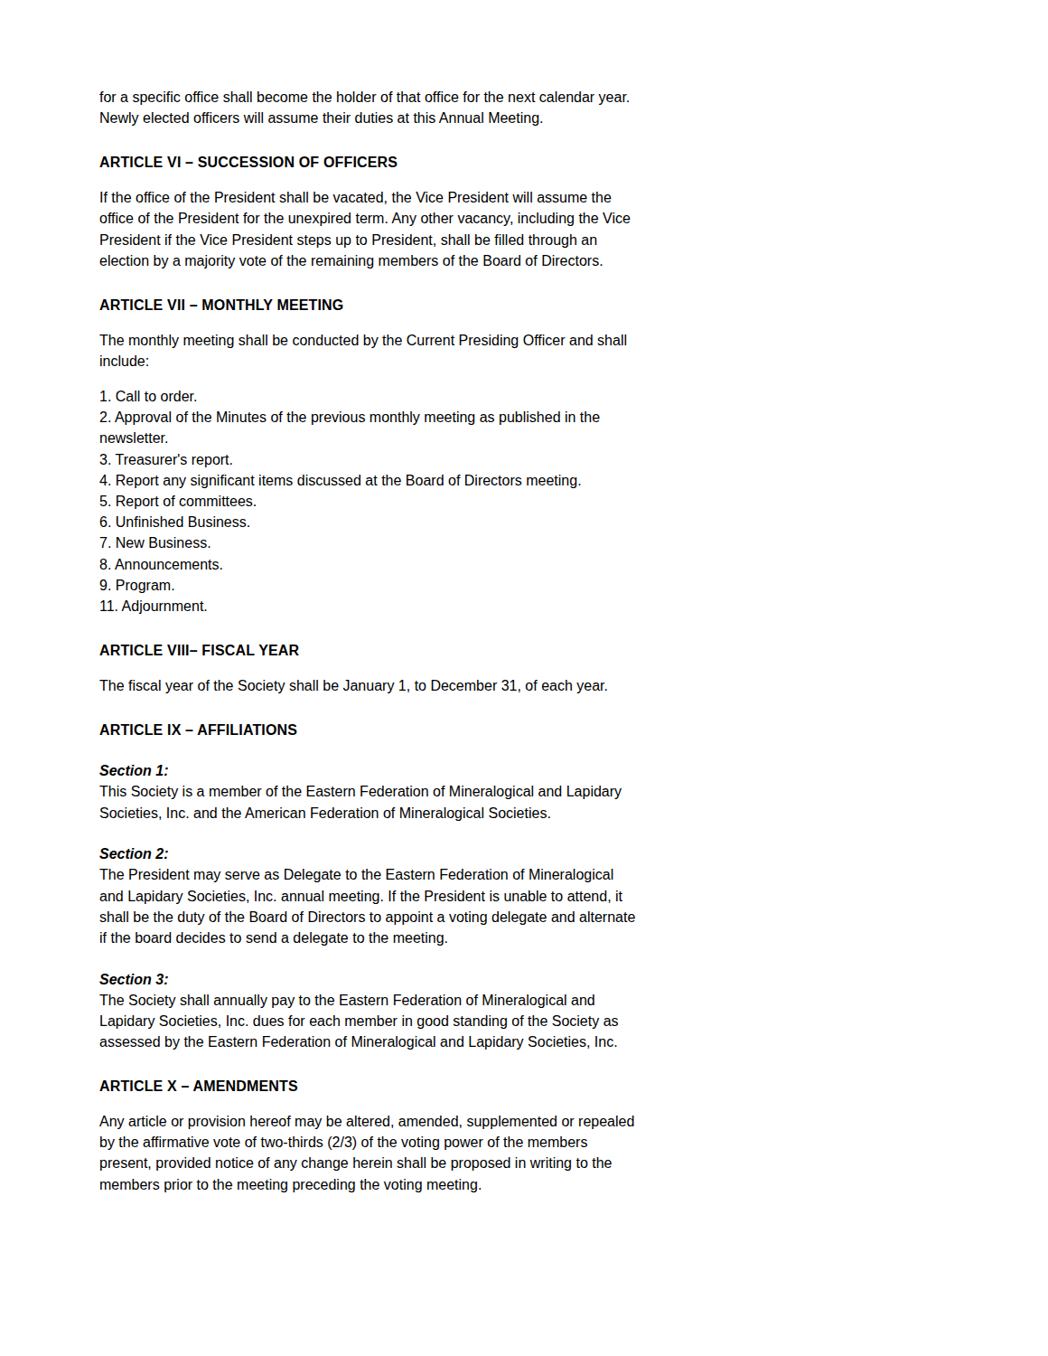for a specific office shall become the holder of that office for the next calendar year. Newly elected officers will assume their duties at this Annual Meeting.
ARTICLE VI – SUCCESSION OF OFFICERS
If the office of the President shall be vacated, the Vice President will assume the office of the President for the unexpired term. Any other vacancy, including the Vice President if the Vice President steps up to President, shall be filled through an election by a majority vote of the remaining members of the Board of Directors.
ARTICLE VII – MONTHLY MEETING
The monthly meeting shall be conducted by the Current Presiding Officer and shall include:
1. Call to order.
2. Approval of the Minutes of the previous monthly meeting as published in the newsletter.
3. Treasurer's report.
4. Report any significant items discussed at the Board of Directors meeting.
5. Report of committees.
6. Unfinished Business.
7. New Business.
8. Announcements.
9. Program.
11. Adjournment.
ARTICLE VIII– FISCAL YEAR
The fiscal year of the Society shall be January 1, to December 31, of each year.
ARTICLE IX – AFFILIATIONS
Section 1:
This Society is a member of the Eastern Federation of Mineralogical and Lapidary Societies, Inc. and the American Federation of Mineralogical Societies.
Section 2:
The President may serve as Delegate to the Eastern Federation of Mineralogical and Lapidary Societies, Inc. annual meeting. If the President is unable to attend, it shall be the duty of the Board of Directors to appoint a voting delegate and alternate if the board decides to send a delegate to the meeting.
Section 3:
The Society shall annually pay to the Eastern Federation of Mineralogical and Lapidary Societies, Inc. dues for each member in good standing of the Society as assessed by the Eastern Federation of Mineralogical and Lapidary Societies, Inc.
ARTICLE X – AMENDMENTS
Any article or provision hereof may be altered, amended, supplemented or repealed by the affirmative vote of two-thirds (2/3) of the voting power of the members present, provided notice of any change herein shall be proposed in writing to the members prior to the meeting preceding the voting meeting.